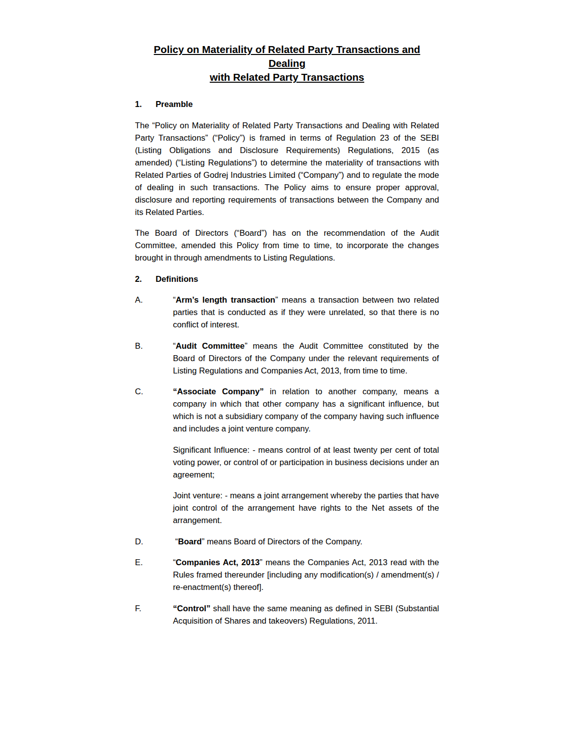Policy on Materiality of Related Party Transactions and Dealing
with Related Party Transactions
1. Preamble
The “Policy on Materiality of Related Party Transactions and Dealing with Related Party Transactions” (“Policy”) is framed in terms of Regulation 23 of the SEBI (Listing Obligations and Disclosure Requirements) Regulations, 2015 (as amended) (“Listing Regulations”) to determine the materiality of transactions with Related Parties of Godrej Industries Limited (“Company”) and to regulate the mode of dealing in such transactions. The Policy aims to ensure proper approval, disclosure and reporting requirements of transactions between the Company and its Related Parties.
The Board of Directors (“Board”) has on the recommendation of the Audit Committee, amended this Policy from time to time, to incorporate the changes brought in through amendments to Listing Regulations.
2. Definitions
A.
“Arm’s length transaction” means a transaction between two related parties that is conducted as if they were unrelated, so that there is no conflict of interest.
B.
“Audit Committee” means the Audit Committee constituted by the Board of Directors of the Company under the relevant requirements of Listing Regulations and Companies Act, 2013, from time to time.
C.
“Associate Company” in relation to another company, means a company in which that other company has a significant influence, but which is not a subsidiary company of the company having such influence and includes a joint venture company.
Significant Influence: - means control of at least twenty per cent of total voting power, or control of or participation in business decisions under an agreement;
Joint venture: - means a joint arrangement whereby the parties that have joint control of the arrangement have rights to the Net assets of the arrangement.
D.
“Board” means Board of Directors of the Company.
E.
“Companies Act, 2013” means the Companies Act, 2013 read with the Rules framed thereunder [including any modification(s) / amendment(s) / re-enactment(s) thereof].
F.
“Control” shall have the same meaning as defined in SEBI (Substantial Acquisition of Shares and takeovers) Regulations, 2011.